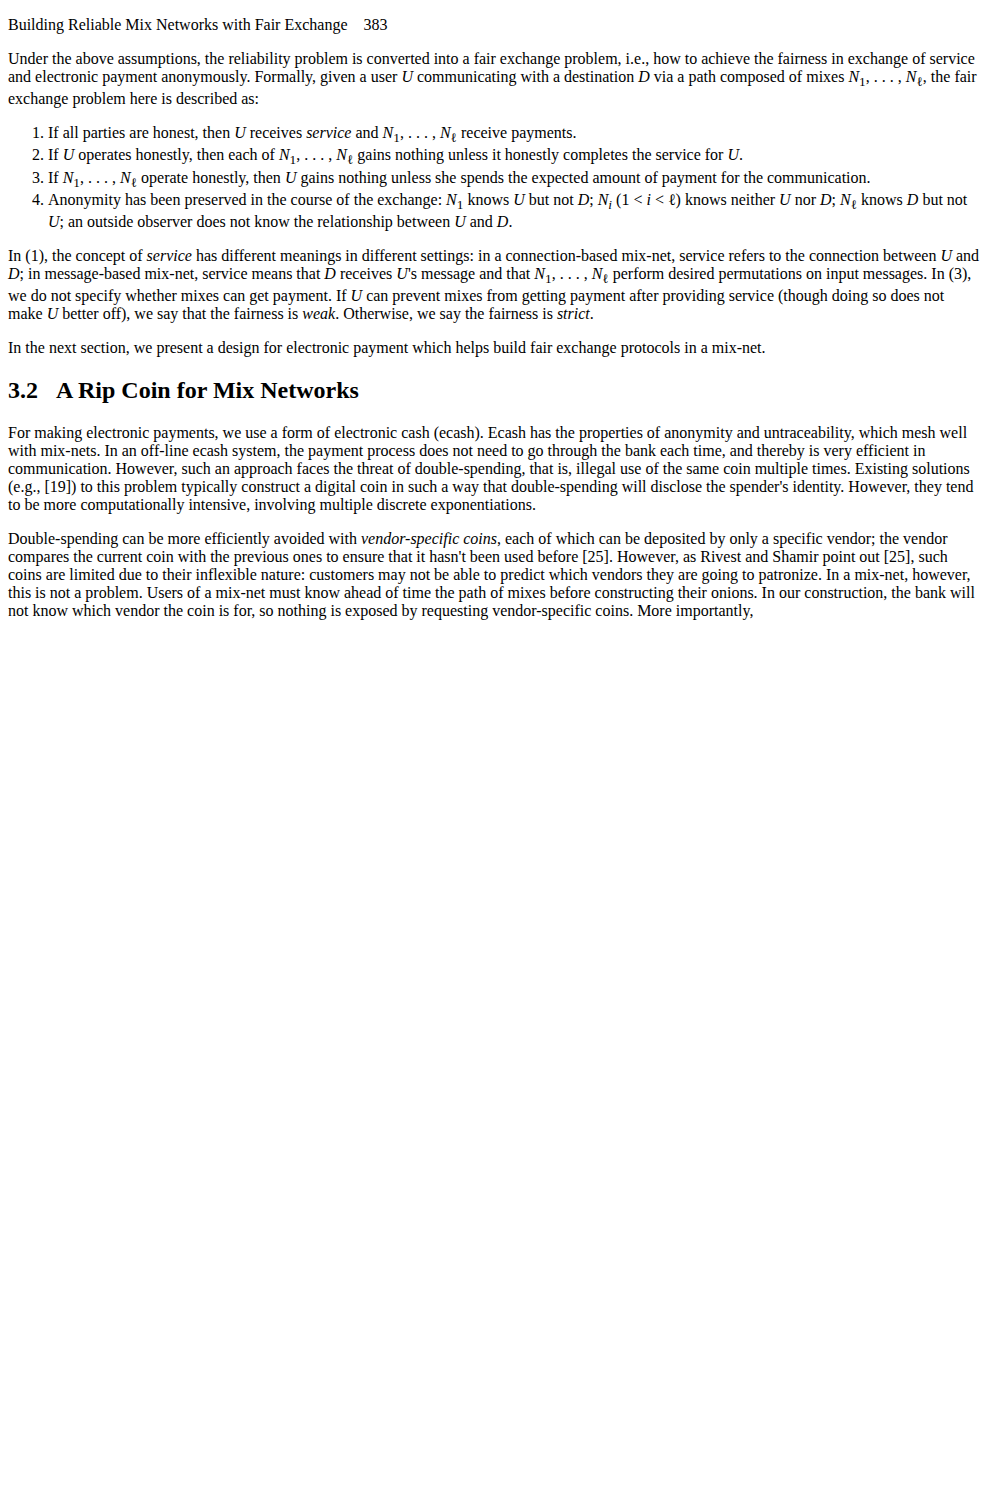Building Reliable Mix Networks with Fair Exchange 383
Under the above assumptions, the reliability problem is converted into a fair exchange problem, i.e., how to achieve the fairness in exchange of service and electronic payment anonymously. Formally, given a user U communicating with a destination D via a path composed of mixes N1, . . . , Nℓ, the fair exchange problem here is described as:
If all parties are honest, then U receives service and N1, . . . , Nℓ receive payments.
If U operates honestly, then each of N1, . . . , Nℓ gains nothing unless it honestly completes the service for U.
If N1, . . . , Nℓ operate honestly, then U gains nothing unless she spends the expected amount of payment for the communication.
Anonymity has been preserved in the course of the exchange: N1 knows U but not D; Ni (1 < i < ℓ) knows neither U nor D; Nℓ knows D but not U; an outside observer does not know the relationship between U and D.
In (1), the concept of service has different meanings in different settings: in a connection-based mix-net, service refers to the connection between U and D; in message-based mix-net, service means that D receives U's message and that N1, . . . , Nℓ perform desired permutations on input messages. In (3), we do not specify whether mixes can get payment. If U can prevent mixes from getting payment after providing service (though doing so does not make U better off), we say that the fairness is weak. Otherwise, we say the fairness is strict.
In the next section, we present a design for electronic payment which helps build fair exchange protocols in a mix-net.
3.2 A Rip Coin for Mix Networks
For making electronic payments, we use a form of electronic cash (ecash). Ecash has the properties of anonymity and untraceability, which mesh well with mix-nets. In an off-line ecash system, the payment process does not need to go through the bank each time, and thereby is very efficient in communication. However, such an approach faces the threat of double-spending, that is, illegal use of the same coin multiple times. Existing solutions (e.g., [19]) to this problem typically construct a digital coin in such a way that double-spending will disclose the spender's identity. However, they tend to be more computationally intensive, involving multiple discrete exponentiations.
Double-spending can be more efficiently avoided with vendor-specific coins, each of which can be deposited by only a specific vendor; the vendor compares the current coin with the previous ones to ensure that it hasn't been used before [25]. However, as Rivest and Shamir point out [25], such coins are limited due to their inflexible nature: customers may not be able to predict which vendors they are going to patronize. In a mix-net, however, this is not a problem. Users of a mix-net must know ahead of time the path of mixes before constructing their onions. In our construction, the bank will not know which vendor the coin is for, so nothing is exposed by requesting vendor-specific coins. More importantly,